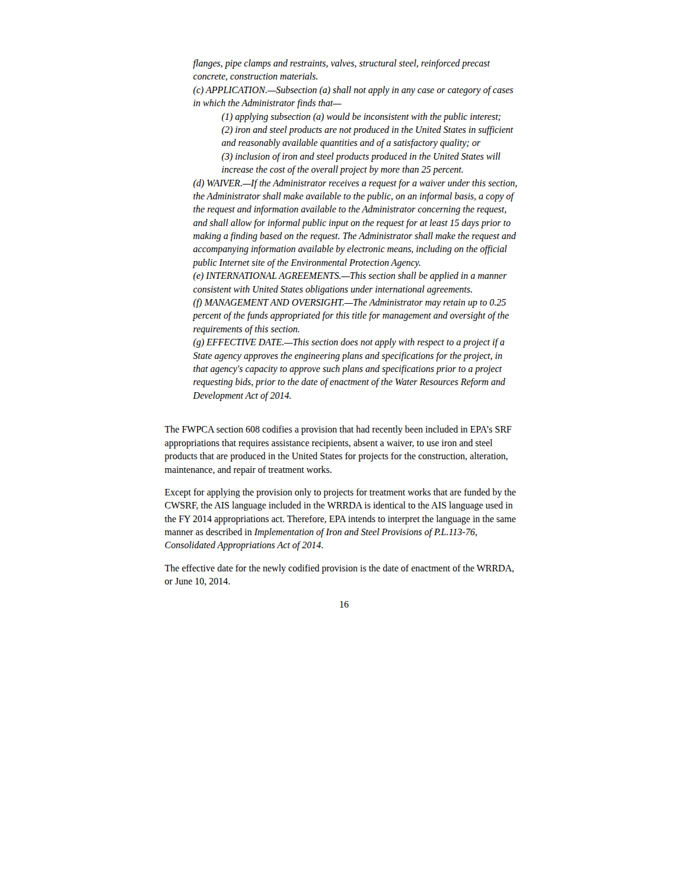flanges, pipe clamps and restraints, valves, structural steel, reinforced precast concrete, construction materials.
(c) APPLICATION.—Subsection (a) shall not apply in any case or category of cases in which the Administrator finds that—
(1) applying subsection (a) would be inconsistent with the public interest;
(2) iron and steel products are not produced in the United States in sufficient and reasonably available quantities and of a satisfactory quality; or
(3) inclusion of iron and steel products produced in the United States will increase the cost of the overall project by more than 25 percent.
(d) WAIVER.—If the Administrator receives a request for a waiver under this section, the Administrator shall make available to the public, on an informal basis, a copy of the request and information available to the Administrator concerning the request, and shall allow for informal public input on the request for at least 15 days prior to making a finding based on the request. The Administrator shall make the request and accompanying information available by electronic means, including on the official public Internet site of the Environmental Protection Agency.
(e) INTERNATIONAL AGREEMENTS.—This section shall be applied in a manner consistent with United States obligations under international agreements.
(f) MANAGEMENT AND OVERSIGHT.—The Administrator may retain up to 0.25 percent of the funds appropriated for this title for management and oversight of the requirements of this section.
(g) EFFECTIVE DATE.—This section does not apply with respect to a project if a State agency approves the engineering plans and specifications for the project, in that agency's capacity to approve such plans and specifications prior to a project requesting bids, prior to the date of enactment of the Water Resources Reform and Development Act of 2014.
The FWPCA section 608 codifies a provision that had recently been included in EPA’s SRF appropriations that requires assistance recipients, absent a waiver, to use iron and steel products that are produced in the United States for projects for the construction, alteration, maintenance, and repair of treatment works.
Except for applying the provision only to projects for treatment works that are funded by the CWSRF, the AIS language included in the WRRDA is identical to the AIS language used in the FY 2014 appropriations act. Therefore, EPA intends to interpret the language in the same manner as described in Implementation of Iron and Steel Provisions of P.L.113-76, Consolidated Appropriations Act of 2014.
The effective date for the newly codified provision is the date of enactment of the WRRDA, or June 10, 2014.
16